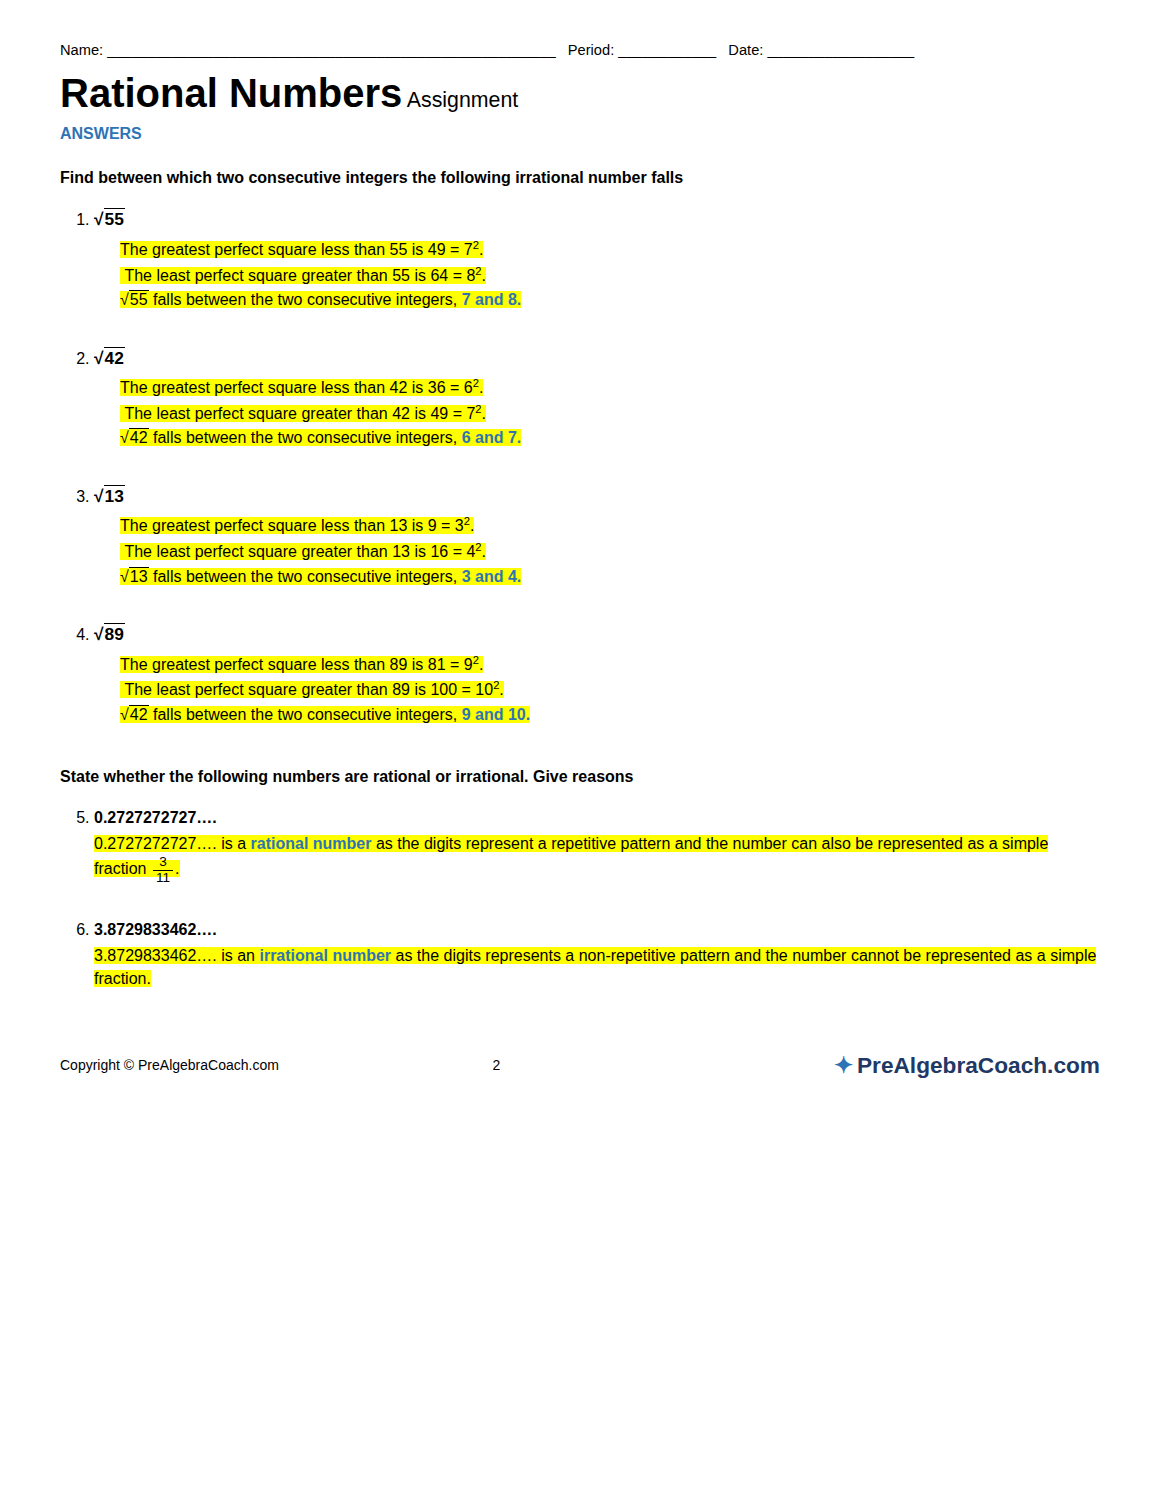Name: _______________________________________________________ Period: ____________ Date: __________________
Rational Numbers
Assignment
ANSWERS
Find between which two consecutive integers the following irrational number falls
√55
The greatest perfect square less than 55 is 49 = 72.
The least perfect square greater than 55 is 64 = 82.
√55 falls between the two consecutive integers, 7 and 8.
√42
The greatest perfect square less than 42 is 36 = 62.
The least perfect square greater than 42 is 49 = 72.
√42 falls between the two consecutive integers, 6 and 7.
√13
The greatest perfect square less than 13 is 9 = 32.
The least perfect square greater than 13 is 16 = 42.
√13 falls between the two consecutive integers, 3 and 4.
√89
The greatest perfect square less than 89 is 81 = 92.
The least perfect square greater than 89 is 100 = 102.
√42 falls between the two consecutive integers, 9 and 10.
State whether the following numbers are rational or irrational. Give reasons
0.2727272727….
0.2727272727…. is a rational number as the digits represent a repetitive pattern and the number can also be represented as a simple fraction 311.
3.8729833462….
3.8729833462…. is an irrational number as the digits represents a non-repetitive pattern and the number cannot be represented as a simple fraction.
Copyright © PreAlgebraCoach.com
2
✦Pre Algebra Coach.com